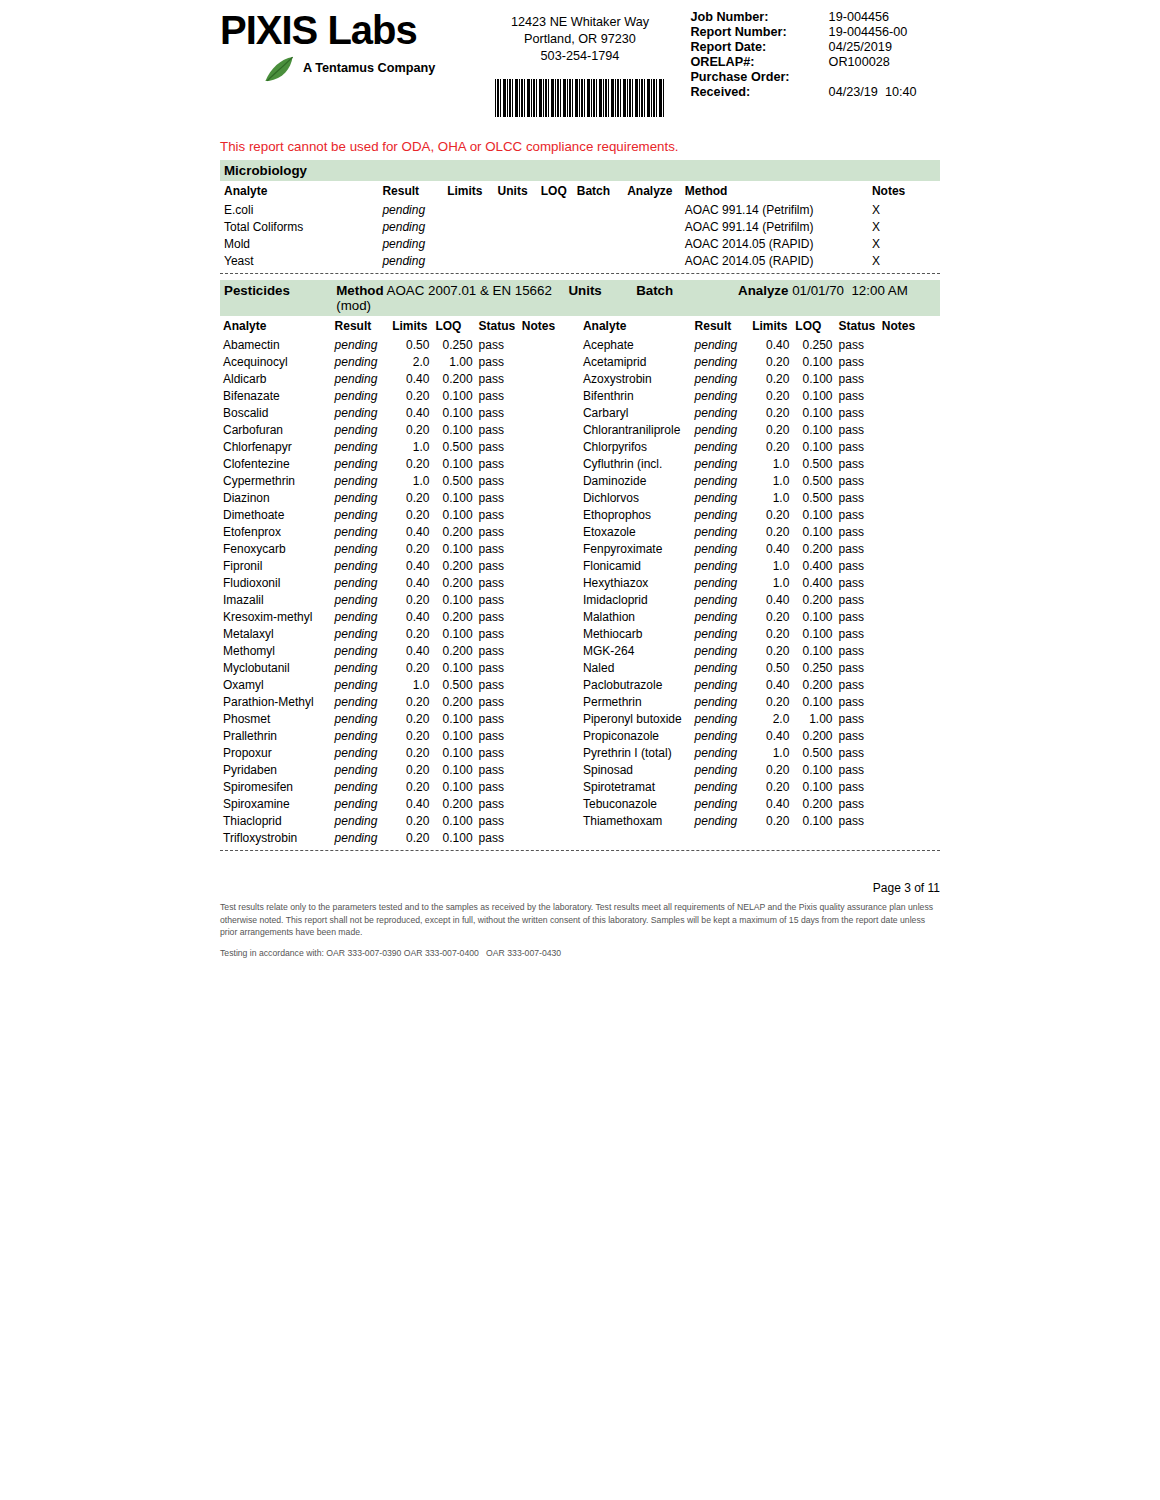PIXIS Labs
A Tentamus Company
12423 NE Whitaker Way
Portland, OR 97230
503-254-1794
| Job Number: | 19-004456 |
| Report Number: | 19-004456-00 |
| Report Date: | 04/25/2019 |
| ORELAP#: | OR100028 |
| Purchase Order: | |
| Received: | 04/23/19 10:40 |
This report cannot be used for ODA, OHA or OLCC compliance requirements.
Microbiology
| Analyte | Result | Limits | Units | LOQ | Batch | Analyze | Method | Notes |
| --- | --- | --- | --- | --- | --- | --- | --- | --- |
| E.coli | pending | | | | | | AOAC 991.14 (Petrifilm) | X |
| Total Coliforms | pending | | | | | | AOAC 991.14 (Petrifilm) | X |
| Mold | pending | | | | | | AOAC 2014.05 (RAPID) | X |
| Yeast | pending | | | | | | AOAC 2014.05 (RAPID) | X |
Pesticides
Method AOAC 2007.01 & EN 15662 (mod)
Units
Batch
Analyze 01/01/70 12:00 AM
| Analyte | Result | Limits | LOQ | Status | Notes | Analyte | Result | Limits | LOQ | Status | Notes |
| --- | --- | --- | --- | --- | --- | --- | --- | --- | --- | --- | --- |
| Abamectin | pending | 0.50 | 0.250 | pass | | Acephate | pending | 0.40 | 0.250 | pass | |
| Acequinocyl | pending | 2.0 | 1.00 | pass | | Acetamiprid | pending | 0.20 | 0.100 | pass | |
| Aldicarb | pending | 0.40 | 0.200 | pass | | Azoxystrobin | pending | 0.20 | 0.100 | pass | |
| Bifenazate | pending | 0.20 | 0.100 | pass | | Bifenthrin | pending | 0.20 | 0.100 | pass | |
| Boscalid | pending | 0.40 | 0.100 | pass | | Carbaryl | pending | 0.20 | 0.100 | pass | |
| Carbofuran | pending | 0.20 | 0.100 | pass | | Chlorantraniliprole | pending | 0.20 | 0.100 | pass | |
| Chlorfenapyr | pending | 1.0 | 0.500 | pass | | Chlorpyrifos | pending | 0.20 | 0.100 | pass | |
| Clofentezine | pending | 0.20 | 0.100 | pass | | Cyfluthrin (incl. | pending | 1.0 | 0.500 | pass | |
| Cypermethrin | pending | 1.0 | 0.500 | pass | | Daminozide | pending | 1.0 | 0.500 | pass | |
| Diazinon | pending | 0.20 | 0.100 | pass | | Dichlorvos | pending | 1.0 | 0.500 | pass | |
| Dimethoate | pending | 0.20 | 0.100 | pass | | Ethoprophos | pending | 0.20 | 0.100 | pass | |
| Etofenprox | pending | 0.40 | 0.200 | pass | | Etoxazole | pending | 0.20 | 0.100 | pass | |
| Fenoxycarb | pending | 0.20 | 0.100 | pass | | Fenpyroximate | pending | 0.40 | 0.200 | pass | |
| Fipronil | pending | 0.40 | 0.200 | pass | | Flonicamid | pending | 1.0 | 0.400 | pass | |
| Fludioxonil | pending | 0.40 | 0.200 | pass | | Hexythiazox | pending | 1.0 | 0.400 | pass | |
| Imazalil | pending | 0.20 | 0.100 | pass | | Imidacloprid | pending | 0.40 | 0.200 | pass | |
| Kresoxim-methyl | pending | 0.40 | 0.200 | pass | | Malathion | pending | 0.20 | 0.100 | pass | |
| Metalaxyl | pending | 0.20 | 0.100 | pass | | Methiocarb | pending | 0.20 | 0.100 | pass | |
| Methomyl | pending | 0.40 | 0.200 | pass | | MGK-264 | pending | 0.20 | 0.100 | pass | |
| Myclobutanil | pending | 0.20 | 0.100 | pass | | Naled | pending | 0.50 | 0.250 | pass | |
| Oxamyl | pending | 1.0 | 0.500 | pass | | Paclobutrazole | pending | 0.40 | 0.200 | pass | |
| Parathion-Methyl | pending | 0.20 | 0.200 | pass | | Permethrin | pending | 0.20 | 0.100 | pass | |
| Phosmet | pending | 0.20 | 0.100 | pass | | Piperonyl butoxide | pending | 2.0 | 1.00 | pass | |
| Prallethrin | pending | 0.20 | 0.100 | pass | | Propiconazole | pending | 0.40 | 0.200 | pass | |
| Propoxur | pending | 0.20 | 0.100 | pass | | Pyrethrin I (total) | pending | 1.0 | 0.500 | pass | |
| Pyridaben | pending | 0.20 | 0.100 | pass | | Spinosad | pending | 0.20 | 0.100 | pass | |
| Spiromesifen | pending | 0.20 | 0.100 | pass | | Spirotetramat | pending | 0.20 | 0.100 | pass | |
| Spiroxamine | pending | 0.40 | 0.200 | pass | | Tebuconazole | pending | 0.40 | 0.200 | pass | |
| Thiacloprid | pending | 0.20 | 0.100 | pass | | Thiamethoxam | pending | 0.20 | 0.100 | pass | |
| Trifloxystrobin | pending | 0.20 | 0.100 | pass | | | | | | | |
Page 3 of 11
Test results relate only to the parameters tested and to the samples as received by the laboratory. Test results meet all requirements of NELAP and the Pixis quality assurance plan unless otherwise noted. This report shall not be reproduced, except in full, without the written consent of this laboratory. Samples will be kept a maximum of 15 days from the report date unless prior arrangements have been made.
Testing in accordance with: OAR 333-007-0390 OAR 333-007-0400 OAR 333-007-0430